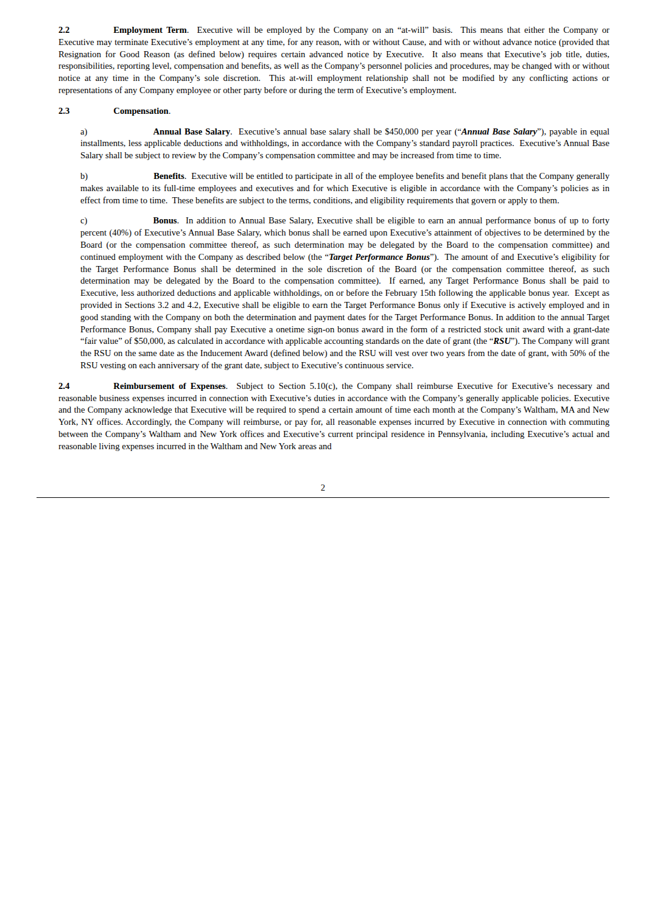2.2 Employment Term. Executive will be employed by the Company on an “at-will” basis. This means that either the Company or Executive may terminate Executive’s employment at any time, for any reason, with or without Cause, and with or without advance notice (provided that Resignation for Good Reason (as defined below) requires certain advanced notice by Executive. It also means that Executive’s job title, duties, responsibilities, reporting level, compensation and benefits, as well as the Company’s personnel policies and procedures, may be changed with or without notice at any time in the Company’s sole discretion. This at-will employment relationship shall not be modified by any conflicting actions or representations of any Company employee or other party before or during the term of Executive’s employment.
2.3 Compensation.
a) Annual Base Salary. Executive’s annual base salary shall be $450,000 per year (“Annual Base Salary”), payable in equal installments, less applicable deductions and withholdings, in accordance with the Company’s standard payroll practices. Executive’s Annual Base Salary shall be subject to review by the Company’s compensation committee and may be increased from time to time.
b) Benefits. Executive will be entitled to participate in all of the employee benefits and benefit plans that the Company generally makes available to its full-time employees and executives and for which Executive is eligible in accordance with the Company’s policies as in effect from time to time. These benefits are subject to the terms, conditions, and eligibility requirements that govern or apply to them.
c) Bonus. In addition to Annual Base Salary, Executive shall be eligible to earn an annual performance bonus of up to forty percent (40%) of Executive’s Annual Base Salary, which bonus shall be earned upon Executive’s attainment of objectives to be determined by the Board (or the compensation committee thereof, as such determination may be delegated by the Board to the compensation committee) and continued employment with the Company as described below (the “Target Performance Bonus”). The amount of and Executive’s eligibility for the Target Performance Bonus shall be determined in the sole discretion of the Board (or the compensation committee thereof, as such determination may be delegated by the Board to the compensation committee). If earned, any Target Performance Bonus shall be paid to Executive, less authorized deductions and applicable withholdings, on or before the February 15th following the applicable bonus year. Except as provided in Sections 3.2 and 4.2, Executive shall be eligible to earn the Target Performance Bonus only if Executive is actively employed and in good standing with the Company on both the determination and payment dates for the Target Performance Bonus. In addition to the annual Target Performance Bonus, Company shall pay Executive a onetime sign-on bonus award in the form of a restricted stock unit award with a grant-date “fair value” of $50,000, as calculated in accordance with applicable accounting standards on the date of grant (the “RSU”). The Company will grant the RSU on the same date as the Inducement Award (defined below) and the RSU will vest over two years from the date of grant, with 50% of the RSU vesting on each anniversary of the grant date, subject to Executive’s continuous service.
2.4 Reimbursement of Expenses. Subject to Section 5.10(c), the Company shall reimburse Executive for Executive’s necessary and reasonable business expenses incurred in connection with Executive’s duties in accordance with the Company’s generally applicable policies. Executive and the Company acknowledge that Executive will be required to spend a certain amount of time each month at the Company’s Waltham, MA and New York, NY offices. Accordingly, the Company will reimburse, or pay for, all reasonable expenses incurred by Executive in connection with commuting between the Company’s Waltham and New York offices and Executive’s current principal residence in Pennsylvania, including Executive’s actual and reasonable living expenses incurred in the Waltham and New York areas and
2